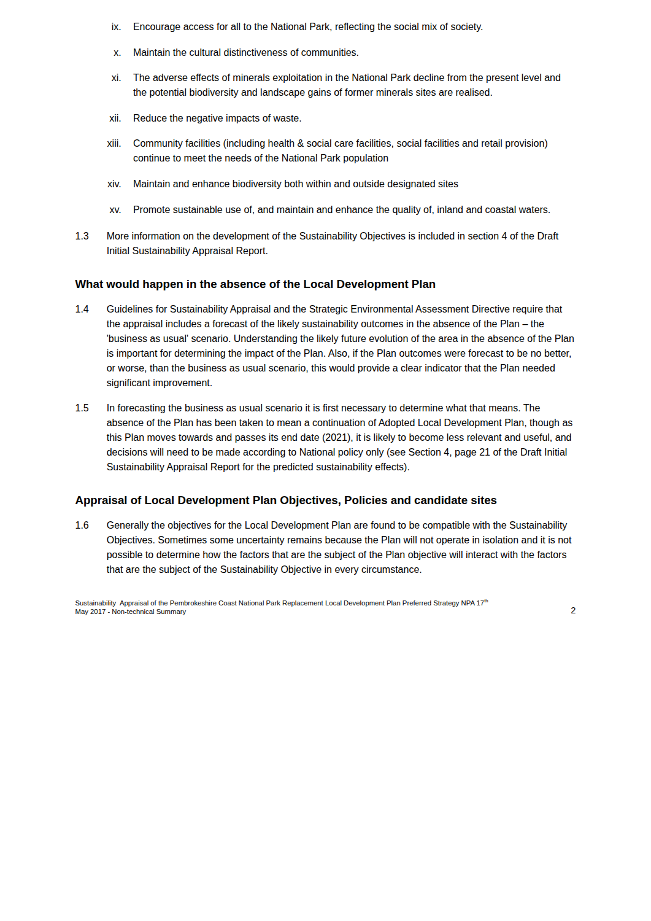ix. Encourage access for all to the National Park, reflecting the social mix of society.
x. Maintain the cultural distinctiveness of communities.
xi. The adverse effects of minerals exploitation in the National Park decline from the present level and the potential biodiversity and landscape gains of former minerals sites are realised.
xii. Reduce the negative impacts of waste.
xiii. Community facilities (including health & social care facilities, social facilities and retail provision) continue to meet the needs of the National Park population
xiv. Maintain and enhance biodiversity both within and outside designated sites
xv. Promote sustainable use of, and maintain and enhance the quality of, inland and coastal waters.
1.3 More information on the development of the Sustainability Objectives is included in section 4 of the Draft Initial Sustainability Appraisal Report.
What would happen in the absence of the Local Development Plan
1.4 Guidelines for Sustainability Appraisal and the Strategic Environmental Assessment Directive require that the appraisal includes a forecast of the likely sustainability outcomes in the absence of the Plan – the 'business as usual' scenario. Understanding the likely future evolution of the area in the absence of the Plan is important for determining the impact of the Plan. Also, if the Plan outcomes were forecast to be no better, or worse, than the business as usual scenario, this would provide a clear indicator that the Plan needed significant improvement.
1.5 In forecasting the business as usual scenario it is first necessary to determine what that means. The absence of the Plan has been taken to mean a continuation of Adopted Local Development Plan, though as this Plan moves towards and passes its end date (2021), it is likely to become less relevant and useful, and decisions will need to be made according to National policy only (see Section 4, page 21 of the Draft Initial Sustainability Appraisal Report for the predicted sustainability effects).
Appraisal of Local Development Plan Objectives, Policies and candidate sites
1.6 Generally the objectives for the Local Development Plan are found to be compatible with the Sustainability Objectives. Sometimes some uncertainty remains because the Plan will not operate in isolation and it is not possible to determine how the factors that are the subject of the Plan objective will interact with the factors that are the subject of the Sustainability Objective in every circumstance.
Sustainability Appraisal of the Pembrokeshire Coast National Park Replacement Local Development Plan Preferred Strategy NPA 17th May 2017 - Non-technical Summary
2